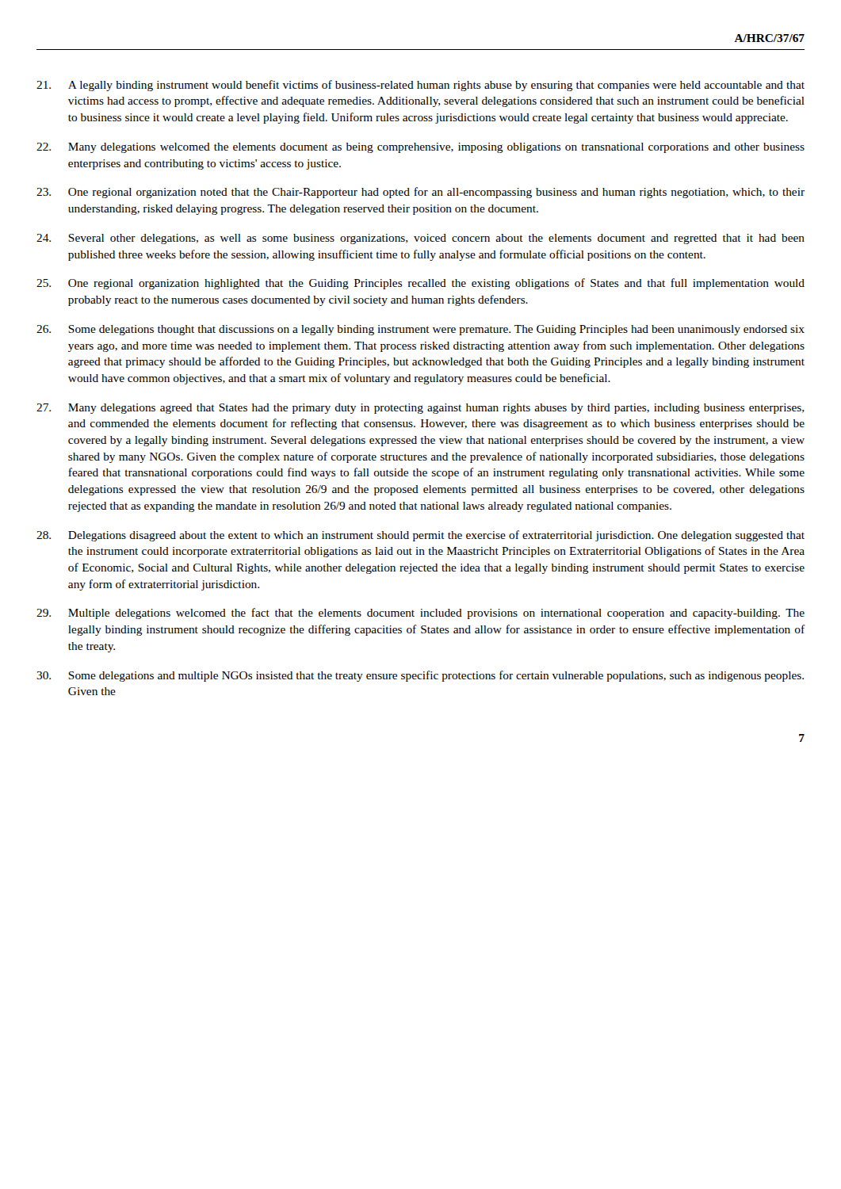A/HRC/37/67
21.
A legally binding instrument would benefit victims of business-related human rights abuse by ensuring that companies were held accountable and that victims had access to prompt, effective and adequate remedies. Additionally, several delegations considered that such an instrument could be beneficial to business since it would create a level playing field. Uniform rules across jurisdictions would create legal certainty that business would appreciate.
22.
Many delegations welcomed the elements document as being comprehensive, imposing obligations on transnational corporations and other business enterprises and contributing to victims' access to justice.
23.
One regional organization noted that the Chair-Rapporteur had opted for an all-encompassing business and human rights negotiation, which, to their understanding, risked delaying progress. The delegation reserved their position on the document.
24.
Several other delegations, as well as some business organizations, voiced concern about the elements document and regretted that it had been published three weeks before the session, allowing insufficient time to fully analyse and formulate official positions on the content.
25.
One regional organization highlighted that the Guiding Principles recalled the existing obligations of States and that full implementation would probably react to the numerous cases documented by civil society and human rights defenders.
26.
Some delegations thought that discussions on a legally binding instrument were premature. The Guiding Principles had been unanimously endorsed six years ago, and more time was needed to implement them. That process risked distracting attention away from such implementation. Other delegations agreed that primacy should be afforded to the Guiding Principles, but acknowledged that both the Guiding Principles and a legally binding instrument would have common objectives, and that a smart mix of voluntary and regulatory measures could be beneficial.
27.
Many delegations agreed that States had the primary duty in protecting against human rights abuses by third parties, including business enterprises, and commended the elements document for reflecting that consensus. However, there was disagreement as to which business enterprises should be covered by a legally binding instrument. Several delegations expressed the view that national enterprises should be covered by the instrument, a view shared by many NGOs. Given the complex nature of corporate structures and the prevalence of nationally incorporated subsidiaries, those delegations feared that transnational corporations could find ways to fall outside the scope of an instrument regulating only transnational activities. While some delegations expressed the view that resolution 26/9 and the proposed elements permitted all business enterprises to be covered, other delegations rejected that as expanding the mandate in resolution 26/9 and noted that national laws already regulated national companies.
28.
Delegations disagreed about the extent to which an instrument should permit the exercise of extraterritorial jurisdiction. One delegation suggested that the instrument could incorporate extraterritorial obligations as laid out in the Maastricht Principles on Extraterritorial Obligations of States in the Area of Economic, Social and Cultural Rights, while another delegation rejected the idea that a legally binding instrument should permit States to exercise any form of extraterritorial jurisdiction.
29.
Multiple delegations welcomed the fact that the elements document included provisions on international cooperation and capacity-building. The legally binding instrument should recognize the differing capacities of States and allow for assistance in order to ensure effective implementation of the treaty.
30.
Some delegations and multiple NGOs insisted that the treaty ensure specific protections for certain vulnerable populations, such as indigenous peoples. Given the
7